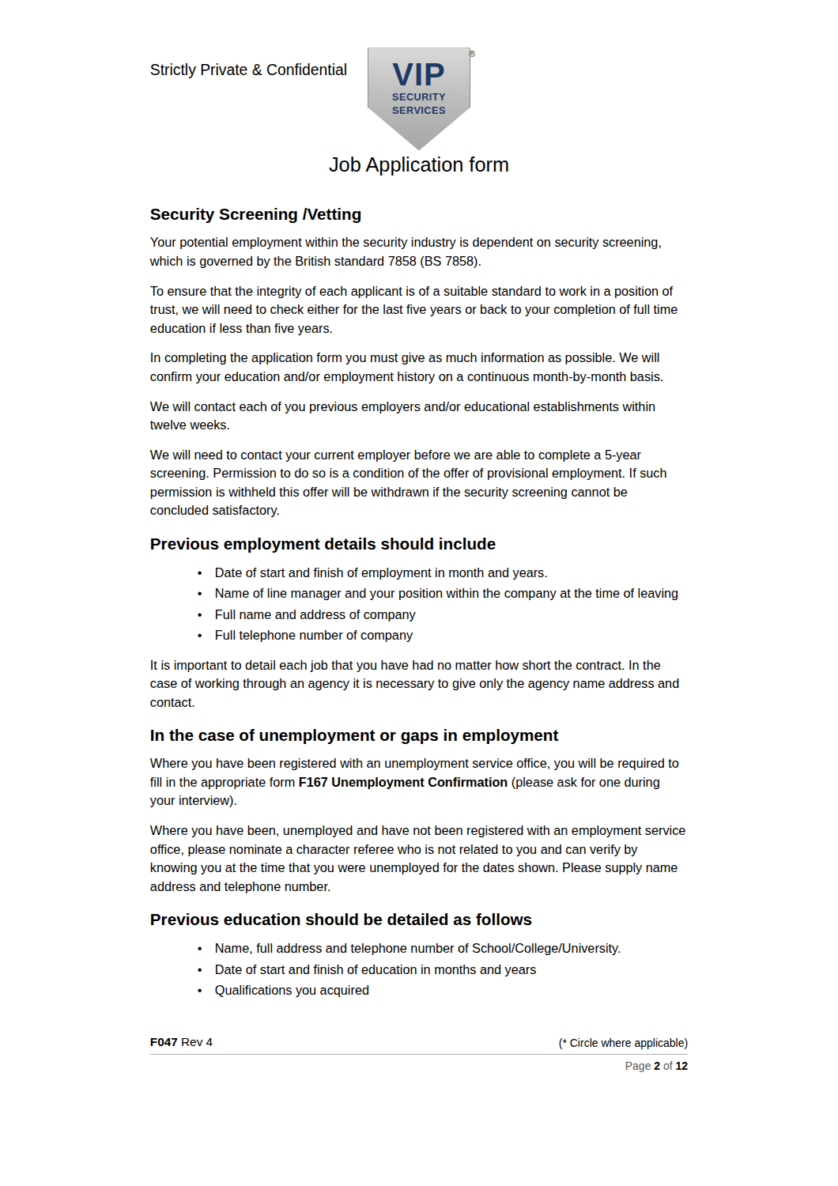Strictly Private & Confidential
VIP SECURITY SERVICES
®
Job Application form
Security Screening /Vetting
Your potential employment within the security industry is dependent on security screening, which is governed by the British standard 7858 (BS 7858).
To ensure that the integrity of each applicant is of a suitable standard to work in a position of trust, we will need to check either for the last five years or back to your completion of full time education if less than five years.
In completing the application form you must give as much information as possible. We will confirm your education and/or employment history on a continuous month-by-month basis.
We will contact each of you previous employers and/or educational establishments within twelve weeks.
We will need to contact your current employer before we are able to complete a 5-year screening. Permission to do so is a condition of the offer of provisional employment. If such permission is withheld this offer will be withdrawn if the security screening cannot be concluded satisfactory.
Previous employment details should include
Date of start and finish of employment in month and years.
Name of line manager and your position within the company at the time of leaving
Full name and address of company
Full telephone number of company
It is important to detail each job that you have had no matter how short the contract. In the case of working through an agency it is necessary to give only the agency name address and contact.
In the case of unemployment or gaps in employment
Where you have been registered with an unemployment service office, you will be required to fill in the appropriate form F167 Unemployment Confirmation (please ask for one during your interview).
Where you have been, unemployed and have not been registered with an employment service office, please nominate a character referee who is not related to you and can verify by knowing you at the time that you were unemployed for the dates shown. Please supply name address and telephone number.
Previous education should be detailed as follows
Name, full address and telephone number of School/College/University.
Date of start and finish of education in months and years
Qualifications you acquired
F047 Rev 4
(* Circle where applicable)
Page 2 of 12